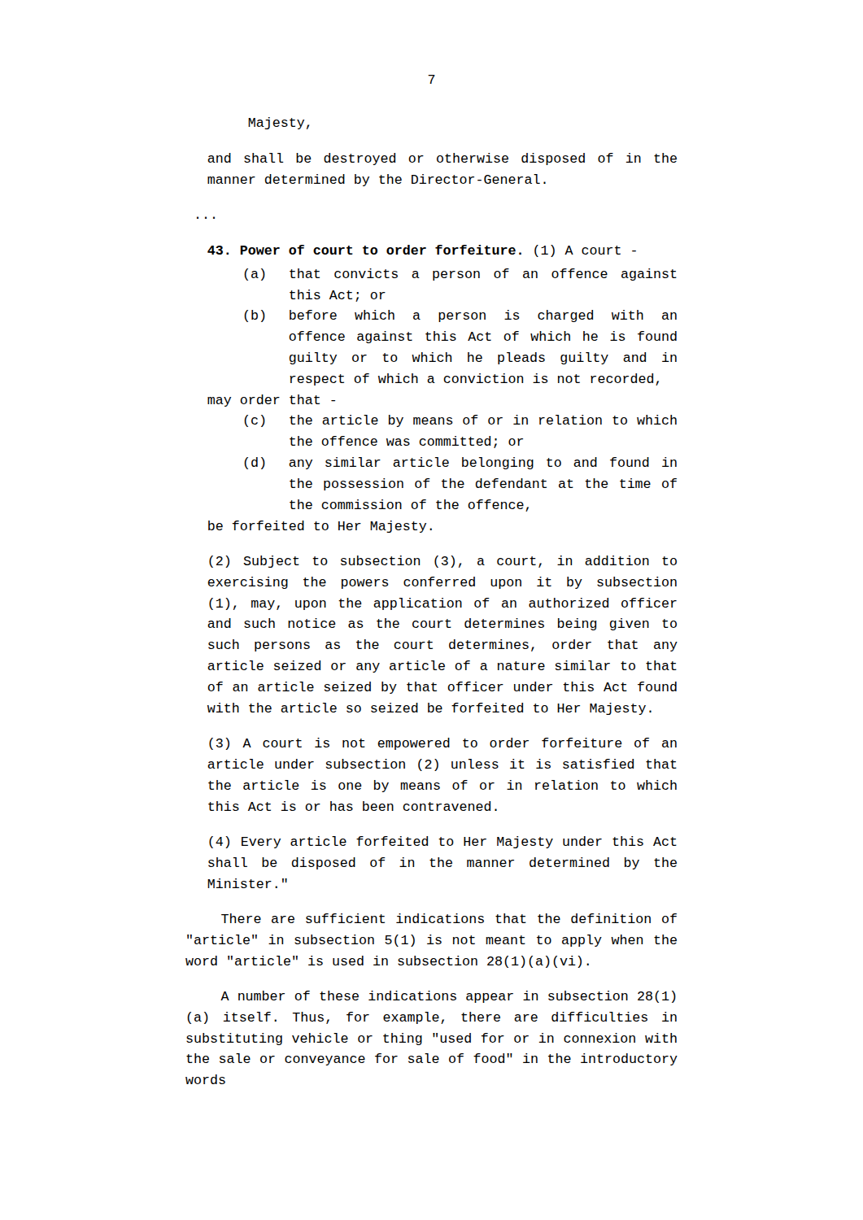7
Majesty,
and shall be destroyed or otherwise disposed of in the manner determined by the Director-General.
...
43. Power of court to order forfeiture. (1) A court -
| (a) | that convicts a person of an offence against this Act; or |
| (b) | before which a person is charged with an offence against this Act of which he is found guilty or to which he pleads guilty and in respect of which a conviction is not recorded, |
may order that -
| (c) | the article by means of or in relation to which the offence was committed; or |
| (d) | any similar article belonging to and found in the possession of the defendant at the time of the commission of the offence, |
be forfeited to Her Majesty.
(2) Subject to subsection (3), a court, in addition to exercising the powers conferred upon it by subsection (1), may, upon the application of an authorized officer and such notice as the court determines being given to such persons as the court determines, order that any article seized or any article of a nature similar to that of an article seized by that officer under this Act found with the article so seized be forfeited to Her Majesty.
(3) A court is not empowered to order forfeiture of an article under subsection (2) unless it is satisfied that the article is one by means of or in relation to which this Act is or has been contravened.
(4) Every article forfeited to Her Majesty under this Act shall be disposed of in the manner determined by the Minister."
There are sufficient indications that the definition of "article" in subsection 5(1) is not meant to apply when the word "article" is used in subsection 28(1)(a)(vi).
A number of these indications appear in subsection 28(1)(a) itself. Thus, for example, there are difficulties in substituting vehicle or thing "used for or in connexion with the sale or conveyance for sale of food" in the introductory words